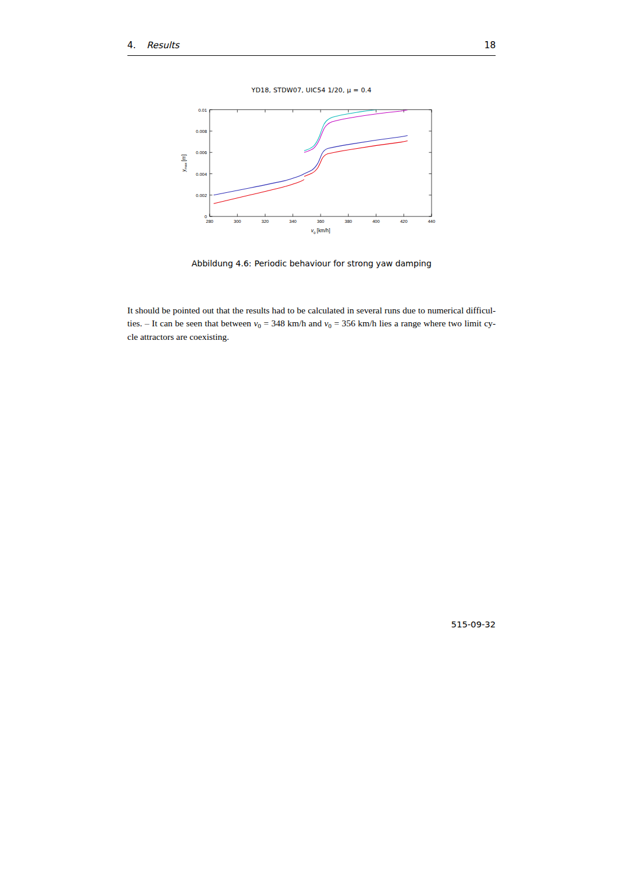4. Results
18
YD18, STDW07, UIC54 1/20, μ = 0.4
280 300 320 340 360 380 400 420 440 0 0.002 0.004 0.006 0.008 0.01 v0 [km/h] ymax [m]
Abbildung 4.6: Periodic behaviour for strong yaw damping
It should be pointed out that the results had to be calculated in several runs due to numerical difficulties. – It can be seen that between v0 = 348 km/h and v0 = 356 km/h lies a range where two limit cycle attractors are coexisting.
515-09-32